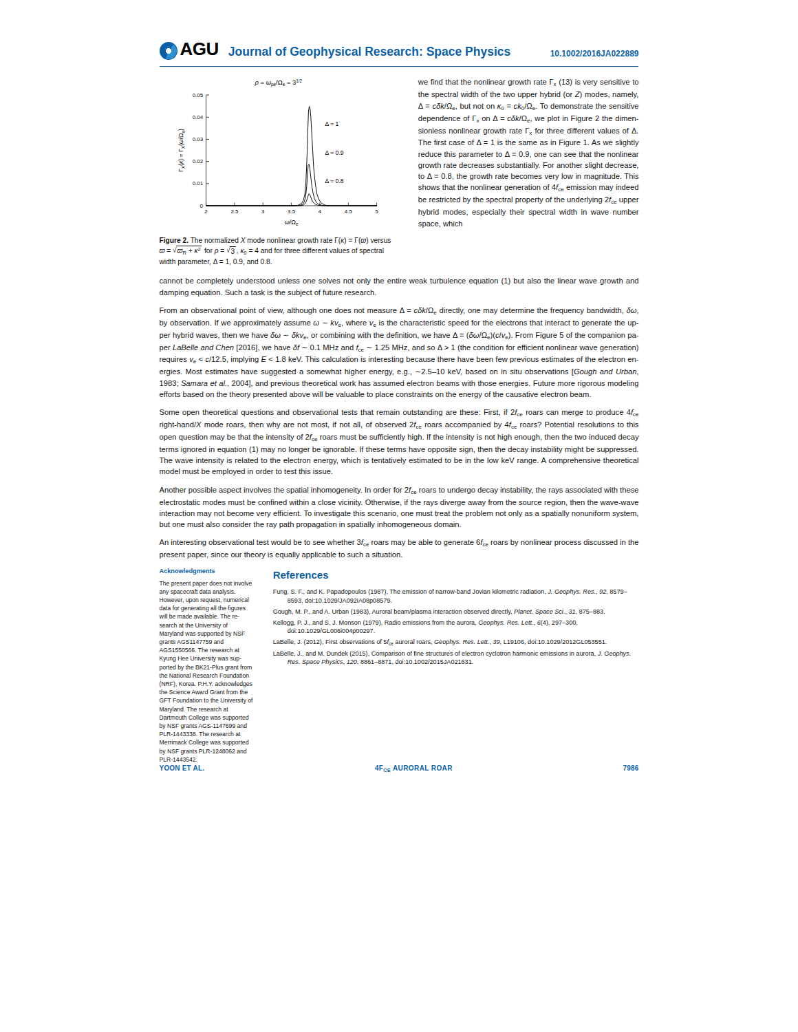AGU
Journal of Geophysical Research: Space Physics
10.1002/2016JA022889
ρ = ωpe/Ωe = 31/2 0 0.01 0.02 0.03 0.04 0.05 2 2.5 3 3.5 4 4.5 5 ω/Ωe ΓX(κ) = ΓX(ω/Ωe) Δ = 1 Δ = 0.9 Δ = 0.8
Figure 2. The normalized X mode nonlinear growth rate Γ(κ) = Γ(ϖ) versus ϖ = ϖR + κ 2 for ρ = 3, κ 0 = 4 and for three different values of spectral width parameter, Δ = 1, 0.9, and 0.8.
we find that the nonlinear growth rate Γx (13) is very sensitive to the spectral width of the two upper hybrid (or Z) modes, namely, Δ = cδk/Ωe, but not on κ 0 = ck 0/Ωe. To demonstrate the sensitive dependence of Γx on Δ = cδk/Ωe, we plot in Figure 2 the dimensionless nonlinear growth rate Γx for three different values of Δ. The first case of Δ = 1 is the same as in Figure 1. As we slightly reduce this parameter to Δ = 0.9, one can see that the nonlinear growth rate decreases substantially. For another slight decrease, to Δ = 0.8, the growth rate becomes very low in magnitude. This shows that the nonlinear generation of 4fce emission may indeed be restricted by the spectral property of the underlying 2fce upper hybrid modes, especially their spectral width in wave number space, which
cannot be completely understood unless one solves not only the entire weak turbulence equation (1) but also the linear wave growth and damping equation. Such a task is the subject of future research.
From an observational point of view, although one does not measure Δ = cδk/Ωe directly, one may determine the frequency bandwidth, δω, by observation. If we approximately assume ω ∼ kv e, where ve is the characteristic speed for the electrons that interact to generate the upper hybrid waves, then we have δω ∼ δkv e, or combining with the definition, we have Δ = (δω/Ωe)(c/ve). From Figure 5 of the companion paper LaBelle and Chen [2016], we have δf ∼ 0.1 MHz and fce ∼ 1.25 MHz, and so Δ > 1 (the condition for efficient nonlinear wave generation) requires ve < c/12.5, implying E < 1.8 keV. This calculation is interesting because there have been few previous estimates of the electron energies. Most estimates have suggested a somewhat higher energy, e.g., ∼2.5–10 keV, based on in situ observations [Gough and Urban, 1983; Samara et al., 2004], and previous theoretical work has assumed electron beams with those energies. Future more rigorous modeling efforts based on the theory presented above will be valuable to place constraints on the energy of the causative electron beam.
Some open theoretical questions and observational tests that remain outstanding are these: First, if 2fce roars can merge to produce 4fce right-hand/X mode roars, then why are not most, if not all, of observed 2fce roars accompanied by 4fce roars? Potential resolutions to this open question may be that the intensity of 2fce roars must be sufficiently high. If the intensity is not high enough, then the two induced decay terms ignored in equation (1) may no longer be ignorable. If these terms have opposite sign, then the decay instability might be suppressed. The wave intensity is related to the electron energy, which is tentatively estimated to be in the low keV range. A comprehensive theoretical model must be employed in order to test this issue.
Another possible aspect involves the spatial inhomogeneity. In order for 2fce roars to undergo decay instability, the rays associated with these electrostatic modes must be confined within a close vicinity. Otherwise, if the rays diverge away from the source region, then the wave-wave interaction may not become very efficient. To investigate this scenario, one must treat the problem not only as a spatially nonuniform system, but one must also consider the ray path propagation in spatially inhomogeneous domain.
An interesting observational test would be to see whether 3fce roars may be able to generate 6fce roars by nonlinear process discussed in the present paper, since our theory is equally applicable to such a situation.
Acknowledgments
The present paper does not involve any spacecraft data analysis. However, upon request, numerical data for generating all the figures will be made available. The research at the University of Maryland was supported by NSF grants AGS1147759 and AGS1550566. The research at Kyung Hee University was supported by the BK21-Plus grant from the National Research Foundation (NRF), Korea. P.H.Y. acknowledges the Science Award Grant from the GFT Foundation to the University of Maryland. The research at Dartmouth College was supported by NSF grants AGS-1147699 and PLR-1443338. The research at Merrimack College was supported by NSF grants PLR-1248062 and PLR-1443542.
References
Fung, S. F., and K. Papadopoulos (1987), The emission of narrow-band Jovian kilometric radiation, J. Geophys. Res., 92, 8579–8593, doi:10.1029/JA092iA08p08579.
Gough, M. P., and A. Urban (1983), Auroral beam/plasma interaction observed directly, Planet. Space Sci., 31, 875–883.
Kellogg, P. J., and S. J. Monson (1979), Radio emissions from the aurora, Geophys. Res. Lett., 6(4), 297–300, doi:10.1029/GL006i004p00297.
LaBelle, J. (2012), First observations of 5fce auroral roars, Geophys. Res. Lett., 39, L19106, doi:10.1029/2012GL053551.
LaBelle, J., and M. Dundek (2015), Comparison of fine structures of electron cyclotron harmonic emissions in aurora, J. Geophys. Res. Space Physics, 120, 8861–8871, doi:10.1002/2015JA021631.
YOON ET AL.
4FCE AURORAL ROAR
7986